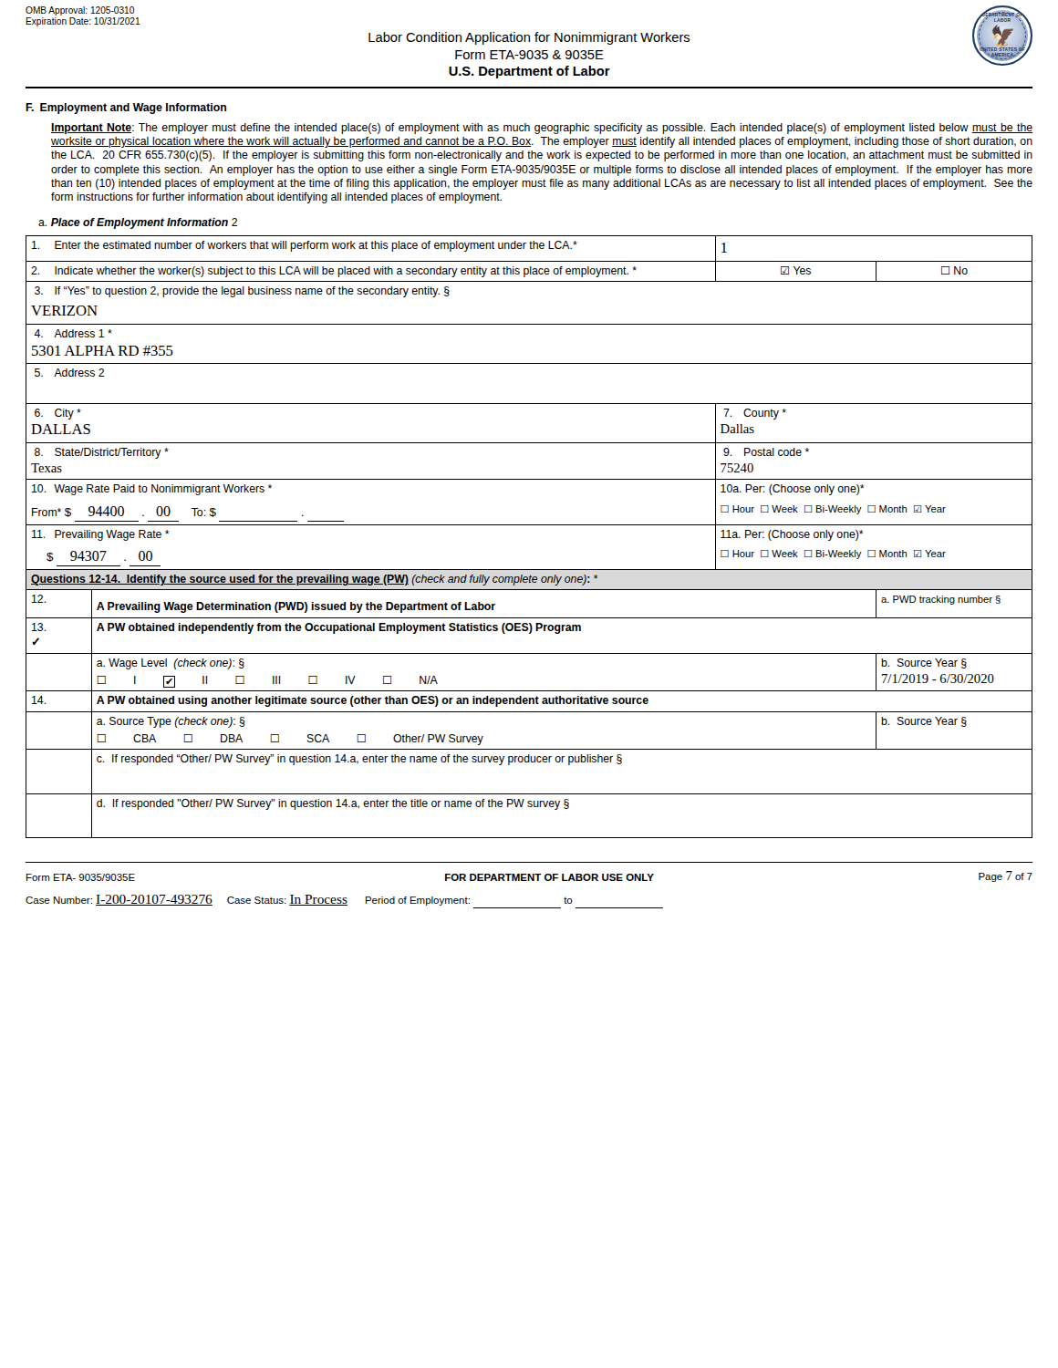OMB Approval: 1205-0310
Expiration Date: 10/31/2021
Labor Condition Application for Nonimmigrant Workers
Form ETA-9035 & 9035E
U.S. Department of Labor
DEPARTMENT OF LABOR
🦅
UNITED STATES OF AMERICA
F. Employment and Wage Information
Important Note: The employer must define the intended place(s) of employment with as much geographic specificity as possible. Each intended place(s) of employment listed below must be the worksite or physical location where the work will actually be performed and cannot be a P.O. Box. The employer must identify all intended places of employment, including those of short duration, on the LCA. 20 CFR 655.730(c)(5). If the employer is submitting this form non-electronically and the work is expected to be performed in more than one location, an attachment must be submitted in order to complete this section. An employer has the option to use either a single Form ETA-9035/9035E or multiple forms to disclose all intended places of employment. If the employer has more than ten (10) intended places of employment at the time of filing this application, the employer must file as many additional LCAs as are necessary to list all intended places of employment. See the form instructions for further information about identifying all intended places of employment.
a. Place of Employment Information 2
| 1. Enter the estimated number of workers that will perform work at this place of employment under the LCA.* | 1 |
| 2. Indicate whether the worker(s) subject to this LCA will be placed with a secondary entity at this place of employment. * | ☑ Yes | ☐ No |
| 3. If “Yes” to question 2, provide the legal business name of the secondary entity. § VERIZON |
| 4. Address 1 * 5301 ALPHA RD #355 |
| 5. Address 2 |
| 6. City * DALLAS | 7. County * Dallas |
| 8. State/District/Territory * Texas | 9. Postal code * 75240 |
| 10. Wage Rate Paid to Nonimmigrant Workers * From* $ 94400 . 00 To: $ . | 10a. Per: (Choose only one)* ☐ Hour ☐ Week ☐ Bi-Weekly ☐ Month ☑ Year |
| 11. Prevailing Wage Rate * $ 94307 . 00 | 11a. Per: (Choose only one)* ☐ Hour ☐ Week ☐ Bi-Weekly ☐ Month ☑ Year |
| Questions 12-14. Identify the source used for the prevailing wage (PW) (check and fully complete only one) : * |
| 12. | A Prevailing Wage Determination (PWD) issued by the Department of Labor | a. PWD tracking number § |
| 13. ✓ | A PW obtained independently from the Occupational Employment Statistics (OES) Program |
| | a. Wage Level (check one) : § ☐ I II ☐ III ☐ IV ☐ N/A | b. Source Year § 7/1/2019 - 6/30/2020 |
| 14. | A PW obtained using another legitimate source (other than OES) or an independent authoritative source |
| | a. Source Type (check one) : § ☐ CBA ☐ DBA ☐ SCA ☐ Other/ PW Survey | b. Source Year § |
| | c. If responded “Other/ PW Survey” in question 14.a, enter the name of the survey producer or publisher § |
| | d. If responded "Other/ PW Survey" in question 14.a, enter the title or name of the PW survey § |
| Form ETA- 9035/9035E | FOR DEPARTMENT OF LABOR USE ONLY | Page 7 of 7 |
| Case Number: I-200-20107-493276 Case Status: In Process Period of Employment: to |